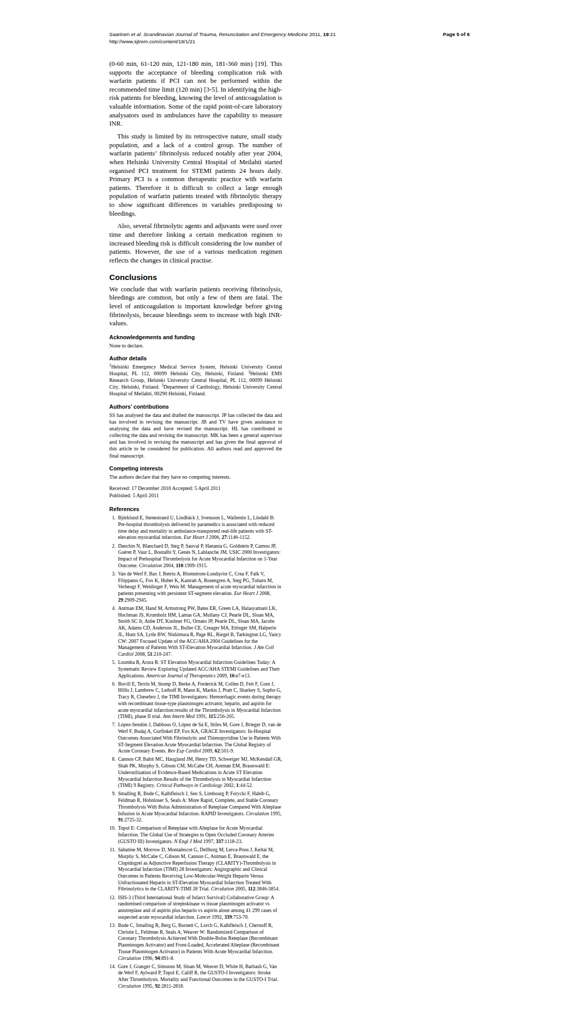Saarinen et al. Scandinavian Journal of Trauma, Resuscitation and Emergency Medicine 2011, 19:21 Page 5 of 6 http://www.sjtrem.com/content/19/1/21
(0-60 min, 61-120 min, 121-180 min, 181-360 min) [19]. This supports the acceptance of bleeding complication risk with warfarin patients if PCI can not be performed within the recommended time limit (120 min) [3-5]. In identifying the high-risk patients for bleeding, knowing the level of anticoagulation is valuable information. Some of the rapid point-of-care laboratory analysators used in ambulances have the capability to measure INR.
This study is limited by its retrospective nature, small study population, and a lack of a control group. The number of warfarin patients’ fibrinolysis reduced notably after year 2004, when Helsinki University Central Hospital of Meilahti started organised PCI treatment for STEMI patients 24 hours daily. Primary PCI is a common therapeutic practice with warfarin patients. Therefore it is difficult to collect a large enough population of warfarin patients treated with fibrinolytic therapy to show significant differences in variables predisposing to bleedings.
Also, several fibrinolytic agents and adjuvants were used over time and therefore linking a certain medication regimen to increased bleeding risk is difficult considering the low number of patients. However, the use of a various medication regimen reflects the changes in clinical practise.
Conclusions
We conclude that with warfarin patients receiving fibrinolysis, bleedings are common, but only a few of them are fatal. The level of anticoagulation is important knowledge before giving fibrinolysis, because bleedings seem to increase with high INR-values.
Acknowledgements and funding
None to declare.
Author details
1Helsinki Emergency Medical Service System, Helsinki University Central Hospital, PL 112, 00099 Helsinki City, Helsinki, Finland. 2Helsinki EMS Research Group, Helsinki University Central Hospital, PL 112, 00099 Helsinki City, Helsinki, Finland. 3Department of Cardiology, Helsinki University Central Hospital of Meilahti, 00290 Helsinki, Finland.
Authors’ contributions
SS has analysed the data and drafted the manuscript. JP has collected the data and has involved in revising the manuscript. JB and TV have given assistance to analysing the data and have revised the manuscript. HL has contributed in collecting the data and revising the manuscript. MK has been a general supervisor and has involved in revising the manuscript and has given the final approval of this article to be considered for publication. All authors read and approved the final manuscript.
Competing interests
The authors declare that they have no competing interests.
Received: 17 December 2010 Accepted: 5 April 2011
Published: 5 April 2011
References
Björklund E, Stenestrand U, Lindbäck J, Svensson L, Wallentin L, Lindahl B: Pre-hospital thrombolysis delivered by paramedics is associated with reduced time delay and mortality in ambulance-transported real-life patients with ST-elevation myocardial infarction. Eur Heart J 2006, 27:1146-1152.
Danchin N, Blanchard D, Steg P, Sauval P, Hanania G, Goldstein P, Camou JP, Guéret P, Vaur L, Boutalbi Y, Genès N, Lablanche JM, USIC 2000 Investigators: Impact of Prehospital Thrombolysis for Acute Myocardial Infarction on 1-Year Outcome. Circulation 2004, 110:1909-1915.
Van de Werf F, Bax J, Betriu A, Blomstrom-Lundqvist C, Crea F, Falk V, Filippatos G, Fox K, Huber K, Kastrati A, Rosengren A, Steg PG, Tubaro M, Verheugt F, Weidinger F, Weis M: Management of acute myocardial infarction in patients presenting with persistent ST-segment elevation. Eur Heart J 2008, 29:2909-2945.
Antman EM, Hand M, Armstrong PW, Bates ER, Green LA, Halasyamani LK, Hochman JS, Krumholz HM, Lamas GA, Mullany CJ, Pearle DL, Sloan MA, Smith SC Jr, Anbe DT, Kushner FG, Ornato JP, Pearle DL, Sloan MA, Jacobs AK, Adams CD, Anderson JL, Buller CE, Creager MA, Ettinger SM, Halperin JL, Hunt SA, Lytle BW, Nishimura R, Page RL, Riegel B, Tarkington LG, Yancy CW: 2007 Focused Update of the ACC/AHA 2004 Guidelines for the Management of Patients With ST-Elevation Myocardial Infarction. J Am Coll Cardiol 2008, 51:210-247.
Loomba R, Arora R: ST Elevation Myocardial Infarction Guidelines Today: A Systematic Review Exploring Updated ACC/AHA STEMI Guidelines and Their Applications. American Journal of Therapeutics 2009, 16:e7-e13.
Bovill E, Terrin M, Stump D, Berke A, Frederick M, Collen D, Feit F, Gore J, Hillis J, Lambrew C, Leiboff R, Mann K, Markis J, Pratt C, Sharkey S, Sopho G, Tracy R, Chesebro J, the TIMI Investigators: Hemorrhagic events during therapy with recombinant tissue-type plasminogen activator, heparin, and aspirin for acute myocardial infarction:results of the Thrombolysis in Myocardial Infarction (TIMI), phase II trial. Ann Intern Med 1991, 115:256-265.
López-Sendón J, Dabbous O, López de Sá E, Stiles M, Gore J, Brieger D, van de Werf F, Budaj A, Gurfinkel EP, Fox KA, GRACE Investigators: In-Hospital Outcomes Associated With Fibrinolytic and Thienopyridine Use in Patients With ST-Segment Elevation Acute Myocardial Infarction. The Global Registry of Acute Coronary Events. Rev Esp Cardiol 2009, 62:501-9.
Cannon CP, Bahit MC, Haugland JM, Henry TD, Schweiger MJ, McKendall GR, Shah PK, Murphy S, Gibson CM, McCabe CH, Antman EM, Braunwald E: Underutilization of Evidence-Based Medications in Acute ST Elevation Myocardial Infarction Results of the Thrombolysis in Myocardial Infarction (TIMI) 9 Registry. Critical Pathways in Cardiology 2002, 1:44-52.
Smalling R, Bode C, Kalbfleisch J, Sen S, Limbourg P, Forycki F, Habib G, Feldman R, Hohnloser S, Seals A: More Rapid, Complete, and Stable Coronary Thrombolysis With Bolus Administration of Reteplase Compared With Alteplase Infusion in Acute Myocardial Infarction. RAPID Investigators. Circulation 1995, 91:2725-32.
Topol E: Comparison of Reteplase with Alteplase for Acute Myocardial Infarction. The Global Use of Strategies to Open Occluded Coronary Arteries (GUSTO III) Investigators. N Engl J Med 1997, 337:1118-23.
Sabatine M, Morrow D, Montalescot G, Dellborg M, Leiva-Pons J, Keltai M, Murphy S, McCabe C, Gibson M, Cannon C, Antman E, Braunwald E, the Clopidogrel as Adjunctive Reperfusion Therapy (CLARITY)-Thrombolysis in Myocardial Infarction (TIMI) 28 Investigators: Angiographic and Clinical Outcomes in Patients Receiving Low-Molecular-Weight Heparin Versus Unfractionated Heparin in ST-Elevation Myocardial Infarction Treated With Fibrinolytics in the CLARITY-TIMI 28 Trial. Circulation 2005, 112:3846-3854.
ISIS-3 (Third International Study of Infarct Survival) Collaborative Group: A randomised comparison of streptokinase vs tissue plasminogen activator vs anistreplase and of aspirin plus heparin vs aspirin alone among 41 299 cases of suspected acute myocardial infarction. Lancet 1992, 339:753-70.
Bode C, Smalling R, Berg G, Burnett C, Lorch G, Kalbfleisch J, Chernoff R, Christie L, Feldman R, Seals A, Weaver W: Randomized Comparison of Coronary Thrombolysis Achieved With Double-Bolus Reteplase (Recombinant Plasminogen Activator) and Front-Loaded, Accelerated Alteplase (Recombinant Tissue Plasminogen Activator) in Patients With Acute Myocardial Infarction. Circulation 1996, 94:891-8.
Gore J, Granger C, Simoons M, Sloan M, Weaver D, White H, Barbash G, Van de Werf F, Aylward P, Topol E, Califf R, the GUSTO-I Investigators: Stroke After Thrombolysis. Mortality and Functional Outcomes in the GUSTO-I Trial. Circulation 1995, 92:2811-2818.